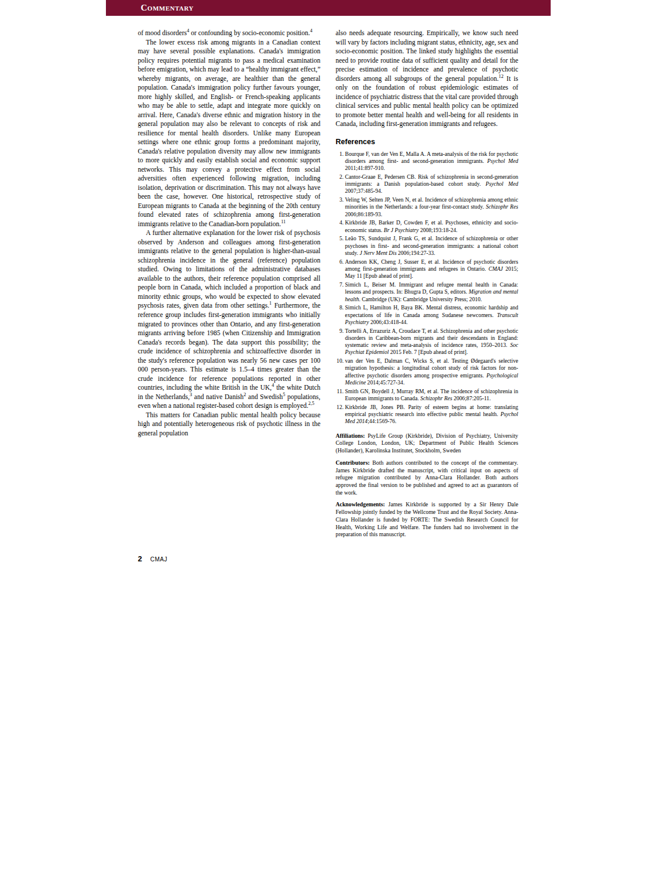Commentary
of mood disorders4 or confounding by socio-economic position.4
The lower excess risk among migrants in a Canadian context may have several possible explanations. Canada's immigration policy requires potential migrants to pass a medical examination before emigration, which may lead to a “healthy immigrant effect,” whereby migrants, on average, are healthier than the general population. Canada's immigration policy further favours younger, more highly skilled, and English- or French-speaking applicants who may be able to settle, adapt and integrate more quickly on arrival. Here, Canada's diverse ethnic and migration history in the general population may also be relevant to concepts of risk and resilience for mental health disorders. Unlike many European settings where one ethnic group forms a predominant majority, Canada's relative population diversity may allow new immigrants to more quickly and easily establish social and economic support networks. This may convey a protective effect from social adversities often experienced following migration, including isolation, deprivation or discrimination. This may not always have been the case, however. One historical, retrospective study of European migrants to Canada at the beginning of the 20th century found elevated rates of schizophrenia among first-generation immigrants relative to the Canadian-born population.11
A further alternative explanation for the lower risk of psychosis observed by Anderson and colleagues among first-generation immigrants relative to the general population is higher-than-usual schizophrenia incidence in the general (reference) population studied. Owing to limitations of the administrative databases available to the authors, their reference population comprised all people born in Canada, which included a proportion of black and minority ethnic groups, who would be expected to show elevated psychosis rates, given data from other settings.1 Furthermore, the reference group includes first-generation immigrants who initially migrated to provinces other than Ontario, and any first-generation migrants arriving before 1985 (when Citizenship and Immigration Canada's records began). The data support this possibility; the crude incidence of schizophrenia and schizoaffective disorder in the study's reference population was nearly 56 new cases per 100 000 person-years. This estimate is 1.5–4 times greater than the crude incidence for reference populations reported in other countries, including the white British in the UK,4 the white Dutch in the Netherlands,3 and native Danish2 and Swedish5 populations, even when a national register-based cohort design is employed.2,5
This matters for Canadian public mental health policy because high and potentially heterogeneous risk of psychotic illness in the general population
also needs adequate resourcing. Empirically, we know such need will vary by factors including migrant status, ethnicity, age, sex and socio-economic position. The linked study highlights the essential need to provide routine data of sufficient quality and detail for the precise estimation of incidence and prevalence of psychotic disorders among all subgroups of the general population.12 It is only on the foundation of robust epidemiologic estimates of incidence of psychiatric distress that the vital care provided through clinical services and public mental health policy can be optimized to promote better mental health and well-being for all residents in Canada, including first-generation immigrants and refugees.
References
Bourque F, van der Ven E, Malla A. A meta-analysis of the risk for psychotic disorders among first- and second-generation immigrants. Psychol Med 2011;41:897-910.
Cantor-Graae E, Pedersen CB. Risk of schizophrenia in second-generation immigrants: a Danish population-based cohort study. Psychol Med 2007;37:485-94.
Veling W, Selten JP, Veen N, et al. Incidence of schizophrenia among ethnic minorities in the Netherlands: a four-year first-contact study. Schizophr Res 2006;86:189-93.
Kirkbride JB, Barker D, Cowden F, et al. Psychoses, ethnicity and socio-economic status. Br J Psychiatry 2008;193:18-24.
Leão TS, Sundquist J, Frank G, et al. Incidence of schizophrenia or other psychoses in first- and second-generation immigrants: a national cohort study. J Nerv Ment Dis 2006;194:27-33.
Anderson KK, Cheng J, Susser E, et al. Incidence of psychotic disorders among first-generation immigrants and refugees in Ontario. CMAJ 2015; May 11 [Epub ahead of print].
Simich L, Beiser M. Immigrant and refugee mental health in Canada: lessons and prospects. In: Bhugra D, Gupta S, editors. Migration and mental health. Cambridge (UK): Cambridge University Press; 2010.
Simich L, Hamilton H, Baya BK. Mental distress, economic hardship and expectations of life in Canada among Sudanese newcomers. Transcult Psychiatry 2006;43:418-44.
Tortelli A, Errazuriz A, Croudace T, et al. Schizophrenia and other psychotic disorders in Caribbean-born migrants and their descendants in England: systematic review and meta-analysis of incidence rates, 1950–2013. Soc Psychiat Epidemiol 2015 Feb. 7 [Epub ahead of print].
van der Ven E, Dalman C, Wicks S, et al. Testing Ødegaard's selective migration hypothesis: a longitudinal cohort study of risk factors for non-affective psychotic disorders among prospective emigrants. Psychological Medicine 2014;45:727-34.
Smith GN, Boydell J, Murray RM, et al. The incidence of schizophrenia in European immigrants to Canada. Schizophr Res 2006;87:205-11.
Kirkbride JB, Jones PB. Parity of esteem begins at home: translating empirical psychiatric research into effective public mental health. Psychol Med 2014;44:1569-76.
Affiliations: PsyLife Group (Kirkbride), Division of Psychiatry, University College London, London, UK; Department of Public Health Sciences (Hollander), Karolinska Institutet, Stockholm, Sweden
Contributors: Both authors contributed to the concept of the commentary. James Kirkbride drafted the manuscript, with critical input on aspects of refugee migration contributed by Anna-Clara Hollander. Both authors approved the final version to be published and agreed to act as guarantors of the work.
Acknowledgements: James Kirkbride is supported by a Sir Henry Dale Fellowship jointly funded by the Wellcome Trust and the Royal Society. Anna-Clara Hollander is funded by FORTE: The Swedish Research Council for Health, Working Life and Welfare. The funders had no involvement in the preparation of this manuscript.
2 CMAJ